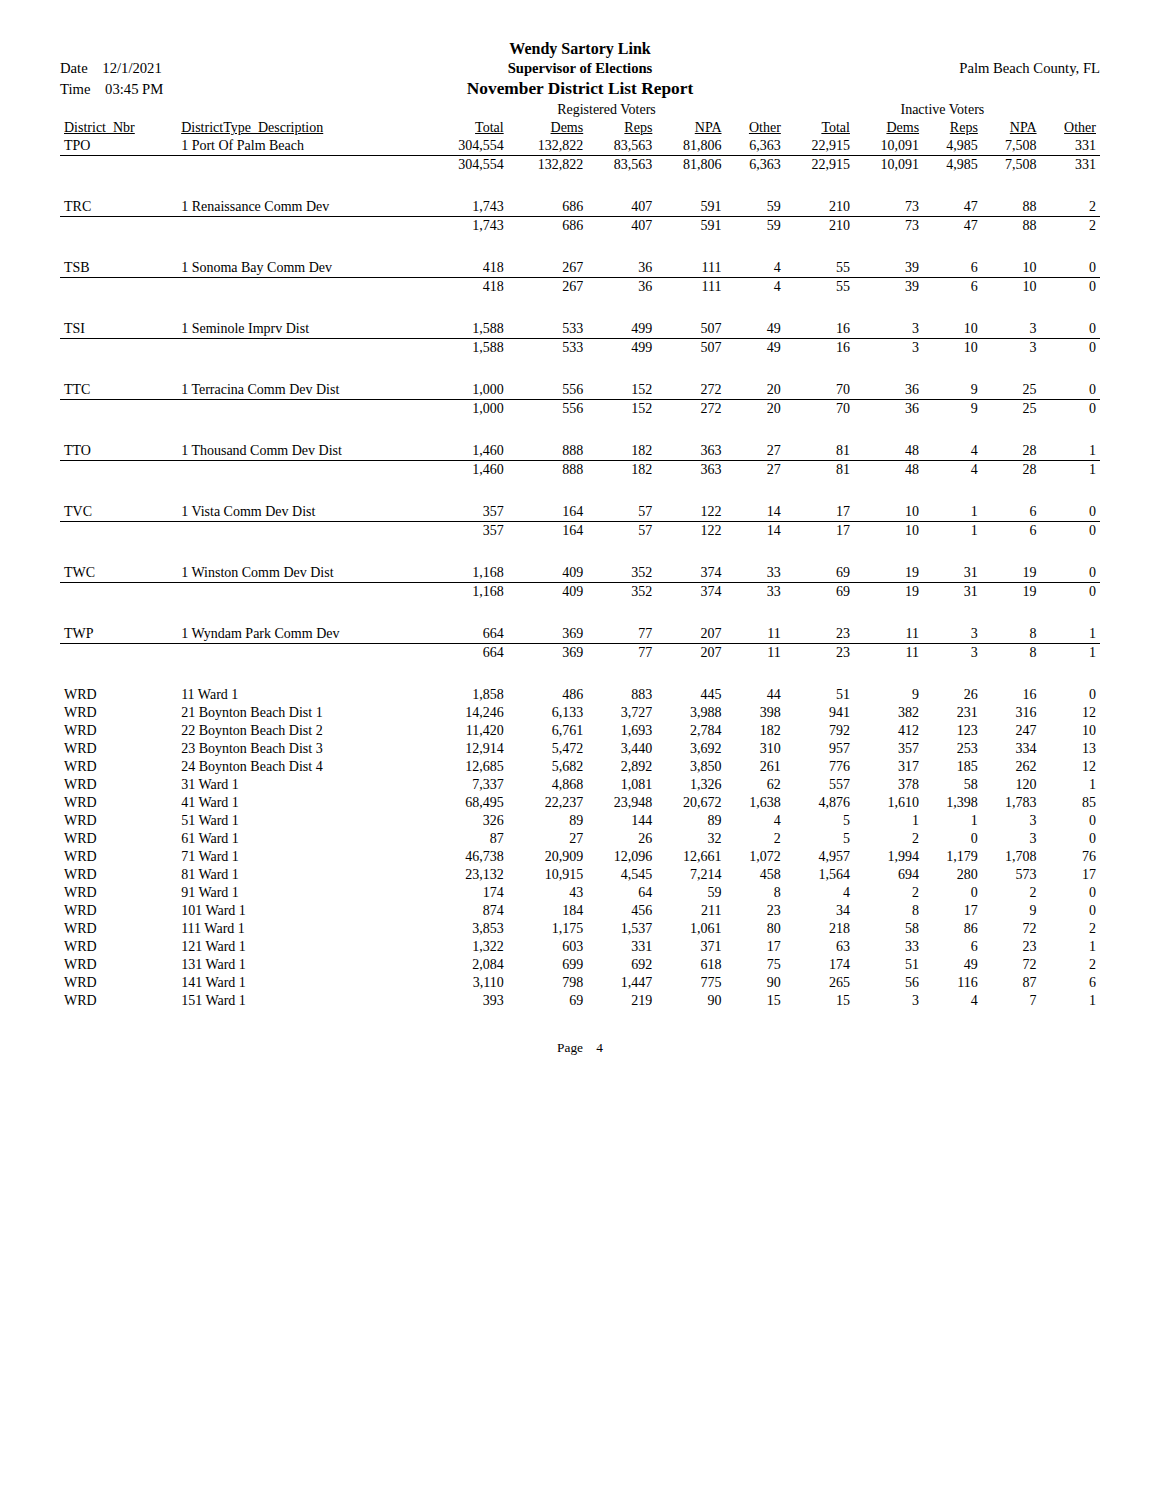Wendy Sartory Link
Date 12/1/2021
Supervisor of Elections
Palm Beach County, FL
Time 03:45 PM
November District List Report
| | Registered Voters | Inactive Voters |
| --- | --- | --- |
| District Nbr | DistrictType Description | Total | Dems | Reps | NPA | Other | Total | Dems | Reps | NPA | Other |
| TPO | 1 Port Of Palm Beach | 304,554 | 132,822 | 83,563 | 81,806 | 6,363 | 22,915 | 10,091 | 4,985 | 7,508 | 331 |
| | | 304,554 | 132,822 | 83,563 | 81,806 | 6,363 | 22,915 | 10,091 | 4,985 | 7,508 | 331 |
| TRC | 1 Renaissance Comm Dev | 1,743 | 686 | 407 | 591 | 59 | 210 | 73 | 47 | 88 | 2 |
| | | 1,743 | 686 | 407 | 591 | 59 | 210 | 73 | 47 | 88 | 2 |
| TSB | 1 Sonoma Bay Comm Dev | 418 | 267 | 36 | 111 | 4 | 55 | 39 | 6 | 10 | 0 |
| | | 418 | 267 | 36 | 111 | 4 | 55 | 39 | 6 | 10 | 0 |
| TSI | 1 Seminole Imprv Dist | 1,588 | 533 | 499 | 507 | 49 | 16 | 3 | 10 | 3 | 0 |
| | | 1,588 | 533 | 499 | 507 | 49 | 16 | 3 | 10 | 3 | 0 |
| TTC | 1 Terracina Comm Dev Dist | 1,000 | 556 | 152 | 272 | 20 | 70 | 36 | 9 | 25 | 0 |
| | | 1,000 | 556 | 152 | 272 | 20 | 70 | 36 | 9 | 25 | 0 |
| TTO | 1 Thousand Comm Dev Dist | 1,460 | 888 | 182 | 363 | 27 | 81 | 48 | 4 | 28 | 1 |
| | | 1,460 | 888 | 182 | 363 | 27 | 81 | 48 | 4 | 28 | 1 |
| TVC | 1 Vista Comm Dev Dist | 357 | 164 | 57 | 122 | 14 | 17 | 10 | 1 | 6 | 0 |
| | | 357 | 164 | 57 | 122 | 14 | 17 | 10 | 1 | 6 | 0 |
| TWC | 1 Winston Comm Dev Dist | 1,168 | 409 | 352 | 374 | 33 | 69 | 19 | 31 | 19 | 0 |
| | | 1,168 | 409 | 352 | 374 | 33 | 69 | 19 | 31 | 19 | 0 |
| TWP | 1 Wyndam Park Comm Dev | 664 | 369 | 77 | 207 | 11 | 23 | 11 | 3 | 8 | 1 |
| | | 664 | 369 | 77 | 207 | 11 | 23 | 11 | 3 | 8 | 1 |
| WRD | 11 Ward 1 | 1,858 | 486 | 883 | 445 | 44 | 51 | 9 | 26 | 16 | 0 |
| WRD | 21 Boynton Beach Dist 1 | 14,246 | 6,133 | 3,727 | 3,988 | 398 | 941 | 382 | 231 | 316 | 12 |
| WRD | 22 Boynton Beach Dist 2 | 11,420 | 6,761 | 1,693 | 2,784 | 182 | 792 | 412 | 123 | 247 | 10 |
| WRD | 23 Boynton Beach Dist 3 | 12,914 | 5,472 | 3,440 | 3,692 | 310 | 957 | 357 | 253 | 334 | 13 |
| WRD | 24 Boynton Beach Dist 4 | 12,685 | 5,682 | 2,892 | 3,850 | 261 | 776 | 317 | 185 | 262 | 12 |
| WRD | 31 Ward 1 | 7,337 | 4,868 | 1,081 | 1,326 | 62 | 557 | 378 | 58 | 120 | 1 |
| WRD | 41 Ward 1 | 68,495 | 22,237 | 23,948 | 20,672 | 1,638 | 4,876 | 1,610 | 1,398 | 1,783 | 85 |
| WRD | 51 Ward 1 | 326 | 89 | 144 | 89 | 4 | 5 | 1 | 1 | 3 | 0 |
| WRD | 61 Ward 1 | 87 | 27 | 26 | 32 | 2 | 5 | 2 | 0 | 3 | 0 |
| WRD | 71 Ward 1 | 46,738 | 20,909 | 12,096 | 12,661 | 1,072 | 4,957 | 1,994 | 1,179 | 1,708 | 76 |
| WRD | 81 Ward 1 | 23,132 | 10,915 | 4,545 | 7,214 | 458 | 1,564 | 694 | 280 | 573 | 17 |
| WRD | 91 Ward 1 | 174 | 43 | 64 | 59 | 8 | 4 | 2 | 0 | 2 | 0 |
| WRD | 101 Ward 1 | 874 | 184 | 456 | 211 | 23 | 34 | 8 | 17 | 9 | 0 |
| WRD | 111 Ward 1 | 3,853 | 1,175 | 1,537 | 1,061 | 80 | 218 | 58 | 86 | 72 | 2 |
| WRD | 121 Ward 1 | 1,322 | 603 | 331 | 371 | 17 | 63 | 33 | 6 | 23 | 1 |
| WRD | 131 Ward 1 | 2,084 | 699 | 692 | 618 | 75 | 174 | 51 | 49 | 72 | 2 |
| WRD | 141 Ward 1 | 3,110 | 798 | 1,447 | 775 | 90 | 265 | 56 | 116 | 87 | 6 |
| WRD | 151 Ward 1 | 393 | 69 | 219 | 90 | 15 | 15 | 3 | 4 | 7 | 1 |
Page 4